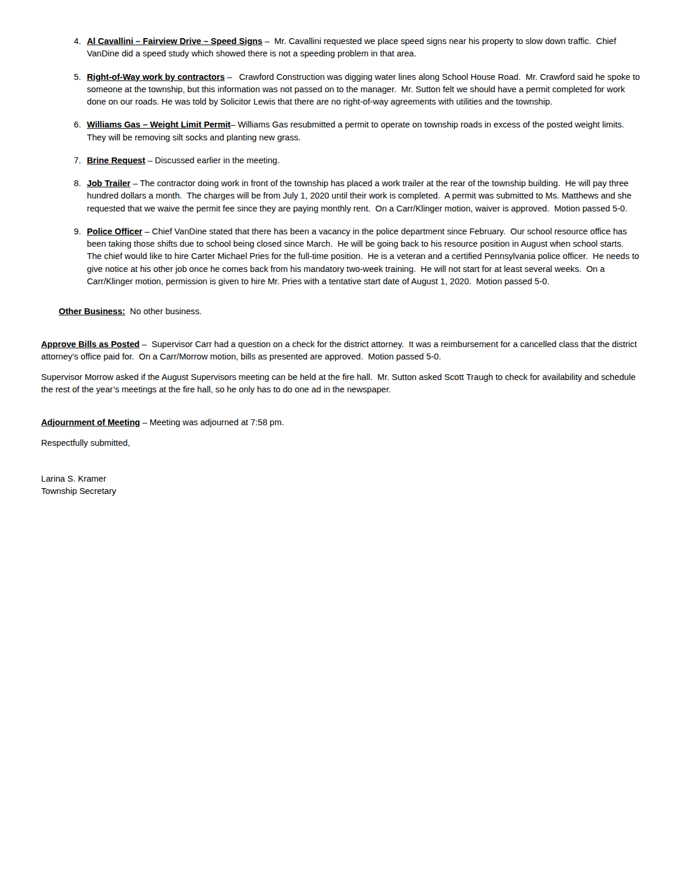4. Al Cavallini – Fairview Drive – Speed Signs – Mr. Cavallini requested we place speed signs near his property to slow down traffic. Chief VanDine did a speed study which showed there is not a speeding problem in that area.
5. Right-of-Way work by contractors – Crawford Construction was digging water lines along School House Road. Mr. Crawford said he spoke to someone at the township, but this information was not passed on to the manager. Mr. Sutton felt we should have a permit completed for work done on our roads. He was told by Solicitor Lewis that there are no right-of-way agreements with utilities and the township.
6. Williams Gas – Weight Limit Permit– Williams Gas resubmitted a permit to operate on township roads in excess of the posted weight limits. They will be removing silt socks and planting new grass.
7. Brine Request – Discussed earlier in the meeting.
8. Job Trailer – The contractor doing work in front of the township has placed a work trailer at the rear of the township building. He will pay three hundred dollars a month. The charges will be from July 1, 2020 until their work is completed. A permit was submitted to Ms. Matthews and she requested that we waive the permit fee since they are paying monthly rent. On a Carr/Klinger motion, waiver is approved. Motion passed 5-0.
9. Police Officer – Chief VanDine stated that there has been a vacancy in the police department since February. Our school resource office has been taking those shifts due to school being closed since March. He will be going back to his resource position in August when school starts. The chief would like to hire Carter Michael Pries for the full-time position. He is a veteran and a certified Pennsylvania police officer. He needs to give notice at his other job once he comes back from his mandatory two-week training. He will not start for at least several weeks. On a Carr/Klinger motion, permission is given to hire Mr. Pries with a tentative start date of August 1, 2020. Motion passed 5-0.
Other Business: No other business.
Approve Bills as Posted – Supervisor Carr had a question on a check for the district attorney. It was a reimbursement for a cancelled class that the district attorney’s office paid for. On a Carr/Morrow motion, bills as presented are approved. Motion passed 5-0.
Supervisor Morrow asked if the August Supervisors meeting can be held at the fire hall. Mr. Sutton asked Scott Traugh to check for availability and schedule the rest of the year’s meetings at the fire hall, so he only has to do one ad in the newspaper.
Adjournment of Meeting – Meeting was adjourned at 7:58 pm.
Respectfully submitted,
Larina S. Kramer
Township Secretary